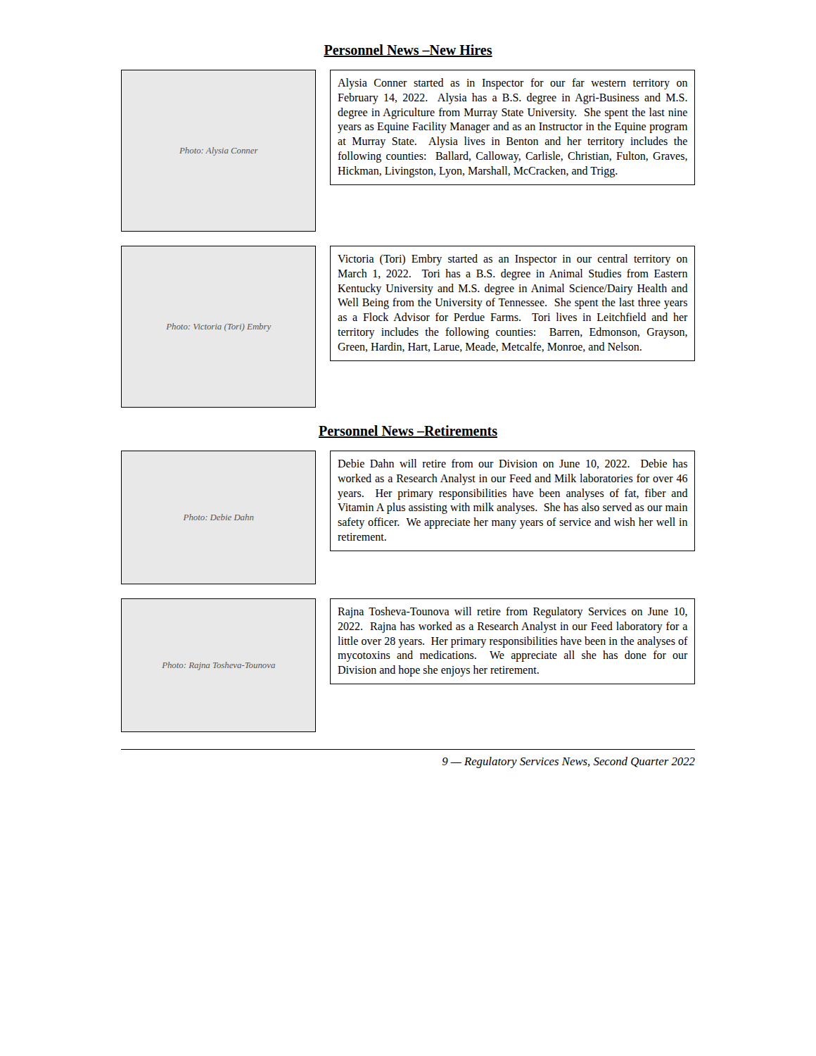Personnel News –New Hires
Photo: Alysia Conner
Alysia Conner started as in Inspector for our far western territory on February 14, 2022. Alysia has a B.S. degree in Agri-Business and M.S. degree in Agriculture from Murray State University. She spent the last nine years as Equine Facility Manager and as an Instructor in the Equine program at Murray State. Alysia lives in Benton and her territory includes the following counties: Ballard, Calloway, Carlisle, Christian, Fulton, Graves, Hickman, Livingston, Lyon, Marshall, McCracken, and Trigg.
Photo: Victoria (Tori) Embry
Victoria (Tori) Embry started as an Inspector in our central territory on March 1, 2022. Tori has a B.S. degree in Animal Studies from Eastern Kentucky University and M.S. degree in Animal Science/Dairy Health and Well Being from the University of Tennessee. She spent the last three years as a Flock Advisor for Perdue Farms. Tori lives in Leitchfield and her territory includes the following counties: Barren, Edmonson, Grayson, Green, Hardin, Hart, Larue, Meade, Metcalfe, Monroe, and Nelson.
Personnel News –Retirements
Photo: Debie Dahn
Debie Dahn will retire from our Division on June 10, 2022. Debie has worked as a Research Analyst in our Feed and Milk laboratories for over 46 years. Her primary responsibilities have been analyses of fat, fiber and Vitamin A plus assisting with milk analyses. She has also served as our main safety officer. We appreciate her many years of service and wish her well in retirement.
Photo: Rajna Tosheva-Tounova
Rajna Tosheva-Tounova will retire from Regulatory Services on June 10, 2022. Rajna has worked as a Research Analyst in our Feed laboratory for a little over 28 years. Her primary responsibilities have been in the analyses of mycotoxins and medications. We appreciate all she has done for our Division and hope she enjoys her retirement.
9 — Regulatory Services News, Second Quarter 2022